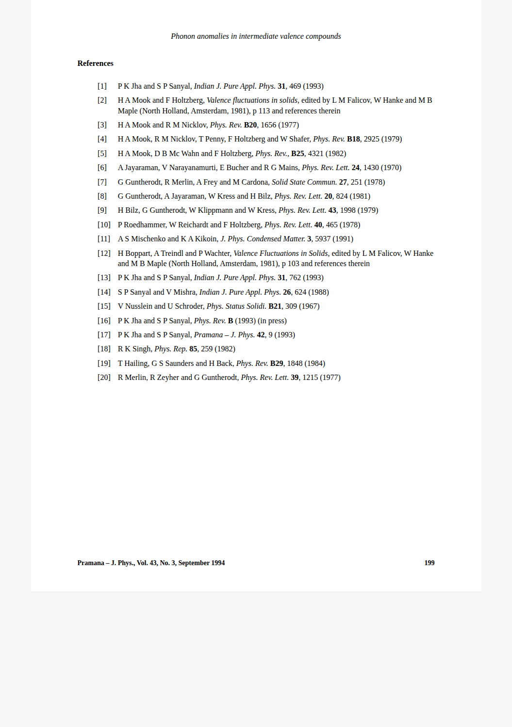Phonon anomalies in intermediate valence compounds
References
[1] P K Jha and S P Sanyal, Indian J. Pure Appl. Phys. 31, 469 (1993)
[2] H A Mook and F Holtzberg, Valence fluctuations in solids, edited by L M Falicov, W Hanke and M B Maple (North Holland, Amsterdam, 1981), p 113 and references therein
[3] H A Mook and R M Nicklov, Phys. Rev. B20, 1656 (1977)
[4] H A Mook, R M Nicklov, T Penny, F Holtzberg and W Shafer, Phys. Rev. B18, 2925 (1979)
[5] H A Mook, D B Mc Wahn and F Holtzberg, Phys. Rev., B25, 4321 (1982)
[6] A Jayaraman, V Narayanamurti, E Bucher and R G Mains, Phys. Rev. Lett. 24, 1430 (1970)
[7] G Guntherodt, R Merlin, A Frey and M Cardona, Solid State Commun. 27, 251 (1978)
[8] G Guntherodt, A Jayaraman, W Kress and H Bilz, Phys. Rev. Lett. 20, 824 (1981)
[9] H Bilz, G Guntherodt, W Klippmann and W Kress, Phys. Rev. Lett. 43, 1998 (1979)
[10] P Roedhammer, W Reichardt and F Holtzberg, Phys. Rev. Lett. 40, 465 (1978)
[11] A S Mischenko and K A Kikoin, J. Phys. Condensed Matter. 3, 5937 (1991)
[12] H Boppart, A Treindl and P Wachter, Valence Fluctuations in Solids, edited by L M Falicov, W Hanke and M B Maple (North Holland, Amsterdam, 1981), p 103 and references therein
[13] P K Jha and S P Sanyal, Indian J. Pure Appl. Phys. 31, 762 (1993)
[14] S P Sanyal and V Mishra, Indian J. Pure Appl. Phys. 26, 624 (1988)
[15] V Nusslein and U Schroder, Phys. Status Solidi. B21, 309 (1967)
[16] P K Jha and S P Sanyal, Phys. Rev. B (1993) (in press)
[17] P K Jha and S P Sanyal, Pramana – J. Phys. 42, 9 (1993)
[18] R K Singh, Phys. Rep. 85, 259 (1982)
[19] T Hailing, G S Saunders and H Back, Phys. Rev. B29, 1848 (1984)
[20] R Merlin, R Zeyher and G Guntherodt, Phys. Rev. Lett. 39, 1215 (1977)
Pramana – J. Phys., Vol. 43, No. 3, September 1994 199